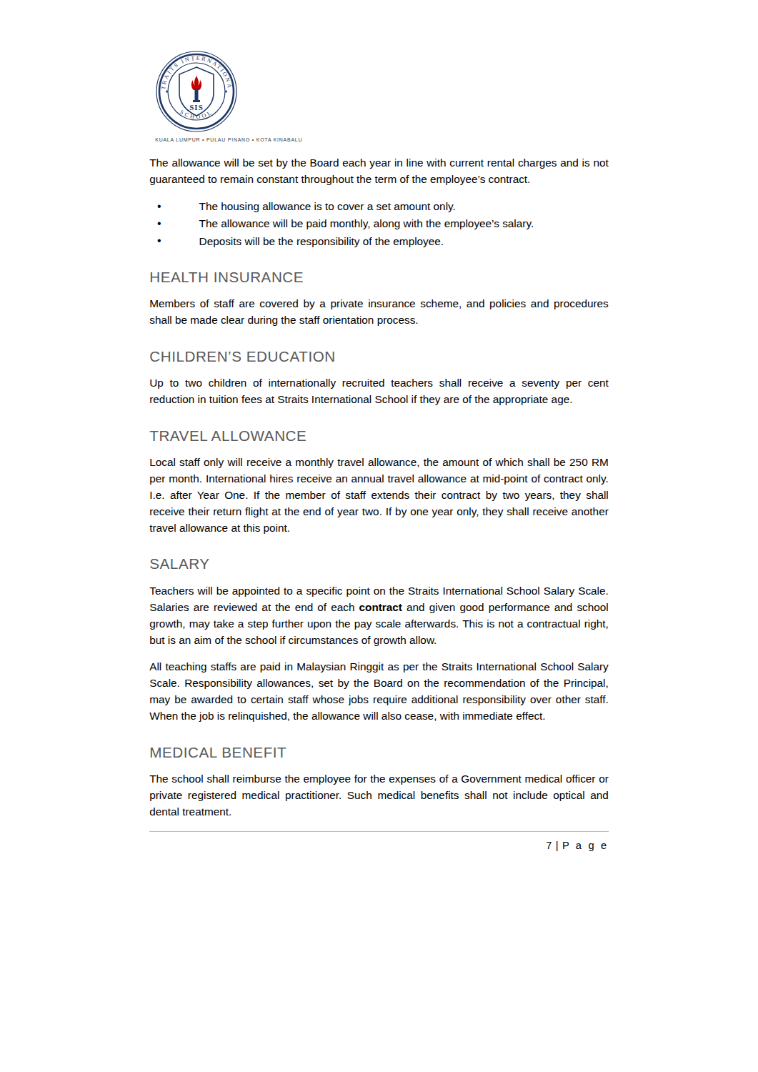STRAITS INTERNATIONAL SCHOOL SIS
KUALA LUMPUR • PULAU PINANG • KOTA KINABALU
The allowance will be set by the Board each year in line with current rental charges and is not guaranteed to remain constant throughout the term of the employee’s contract.
The housing allowance is to cover a set amount only.
The allowance will be paid monthly, along with the employee’s salary.
Deposits will be the responsibility of the employee.
HEALTH INSURANCE
Members of staff are covered by a private insurance scheme, and policies and procedures shall be made clear during the staff orientation process.
CHILDREN’S EDUCATION
Up to two children of internationally recruited teachers shall receive a seventy per cent reduction in tuition fees at Straits International School if they are of the appropriate age.
TRAVEL ALLOWANCE
Local staff only will receive a monthly travel allowance, the amount of which shall be 250 RM per month. International hires receive an annual travel allowance at mid-point of contract only. I.e. after Year One. If the member of staff extends their contract by two years, they shall receive their return flight at the end of year two. If by one year only, they shall receive another travel allowance at this point.
SALARY
Teachers will be appointed to a specific point on the Straits International School Salary Scale. Salaries are reviewed at the end of each contract and given good performance and school growth, may take a step further upon the pay scale afterwards. This is not a contractual right, but is an aim of the school if circumstances of growth allow.
All teaching staffs are paid in Malaysian Ringgit as per the Straits International School Salary Scale. Responsibility allowances, set by the Board on the recommendation of the Principal, may be awarded to certain staff whose jobs require additional responsibility over other staff. When the job is relinquished, the allowance will also cease, with immediate effect.
MEDICAL BENEFIT
The school shall reimburse the employee for the expenses of a Government medical officer or private registered medical practitioner. Such medical benefits shall not include optical and dental treatment.
7 | P a g e